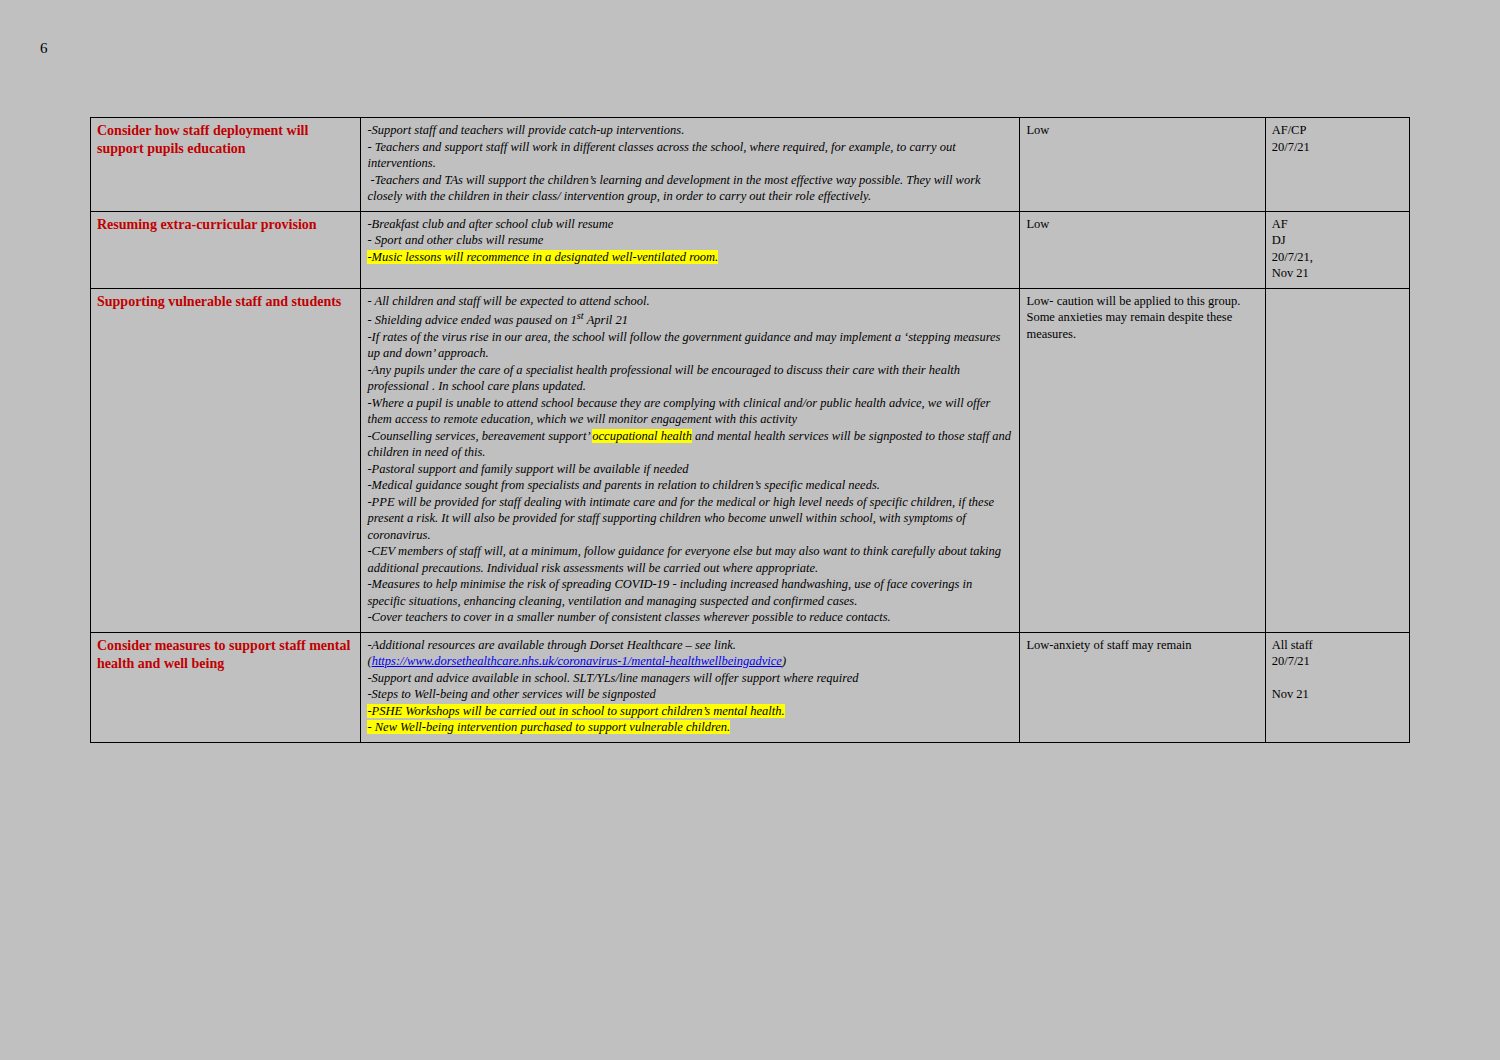6
| Consider how staff deployment will support pupils education | -Support staff and teachers will provide catch-up interventions. - Teachers and support staff will work in different classes across the school, where required, for example, to carry out interventions. -Teachers and TAs will support the children’s learning and development in the most effective way possible. They will work closely with the children in their class/ intervention group, in order to carry out their role effectively. | Low | AF/CP 20/7/21 |
| Resuming extra-curricular provision | -Breakfast club and after school club will resume - Sport and other clubs will resume -Music lessons will recommence in a designated well-ventilated room. | Low | AF DJ 20/7/21, Nov 21 |
| Supporting vulnerable staff and students | - All children and staff will be expected to attend school. - Shielding advice ended was paused on 1 st April 21 -If rates of the virus rise in our area, the school will follow the government guidance and may implement a ‘stepping measures up and down’ approach. -Any pupils under the care of a specialist health professional will be encouraged to discuss their care with their health professional . In school care plans updated. -Where a pupil is unable to attend school because they are complying with clinical and/or public health advice, we will offer them access to remote education, which we will monitor engagement with this activity -Counselling services, bereavement support’ occupational health and mental health services will be signposted to those staff and children in need of this. -Pastoral support and family support will be available if needed -Medical guidance sought from specialists and parents in relation to children’s specific medical needs. -PPE will be provided for staff dealing with intimate care and for the medical or high level needs of specific children, if these present a risk. It will also be provided for staff supporting children who become unwell within school, with symptoms of coronavirus. -CEV members of staff will, at a minimum, follow guidance for everyone else but may also want to think carefully about taking additional precautions. Individual risk assessments will be carried out where appropriate. -Measures to help minimise the risk of spreading COVID-19 - including increased handwashing, use of face coverings in specific situations, enhancing cleaning, ventilation and managing suspected and confirmed cases. -Cover teachers to cover in a smaller number of consistent classes wherever possible to reduce contacts. | Low- caution will be applied to this group. Some anxieties may remain despite these measures. | |
| Consider measures to support staff mental health and well being | -Additional resources are available through Dorset Healthcare – see link. ( https://www.dorsethealthcare.nhs.uk/coronavirus-1/mental-healthwellbeingadvice ) -Support and advice available in school. SLT/YLs/line managers will offer support where required -Steps to Well-being and other services will be signposted -PSHE Workshops will be carried out in school to support children’s mental health. - New Well-being intervention purchased to support vulnerable children. | Low-anxiety of staff may remain | All staff 20/7/21 Nov 21 |